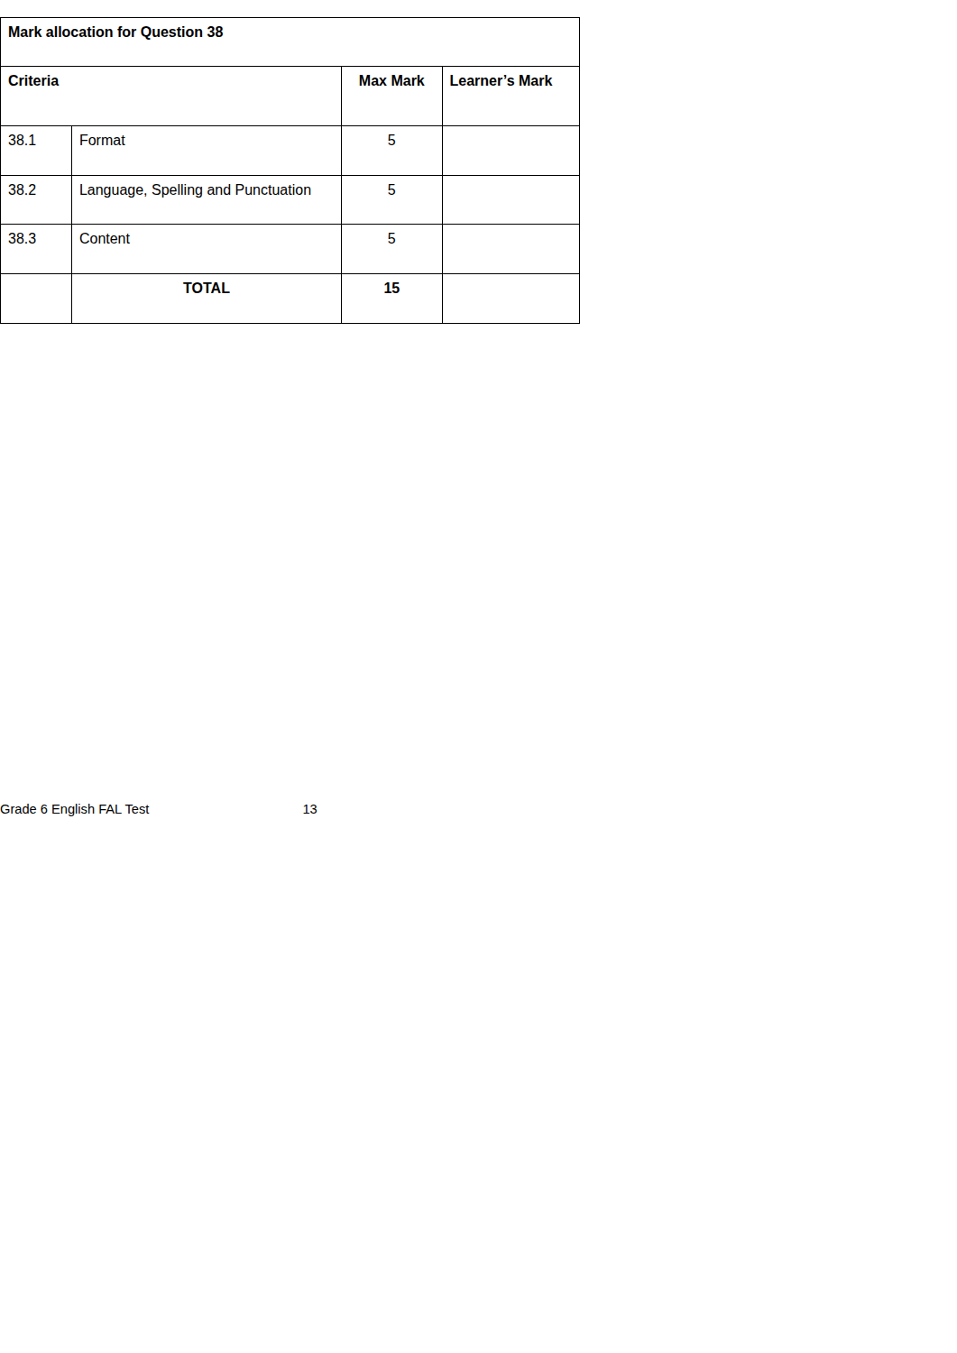| Mark allocation for Question 38 |
| Criteria | Max Mark | Learner’s Mark |
| 38.1 | Format | 5 | |
| 38.2 | Language, Spelling and Punctuation | 5 | |
| 38.3 | Content | 5 | |
| | TOTAL | 15 | |
Grade 6 English FAL Test 13